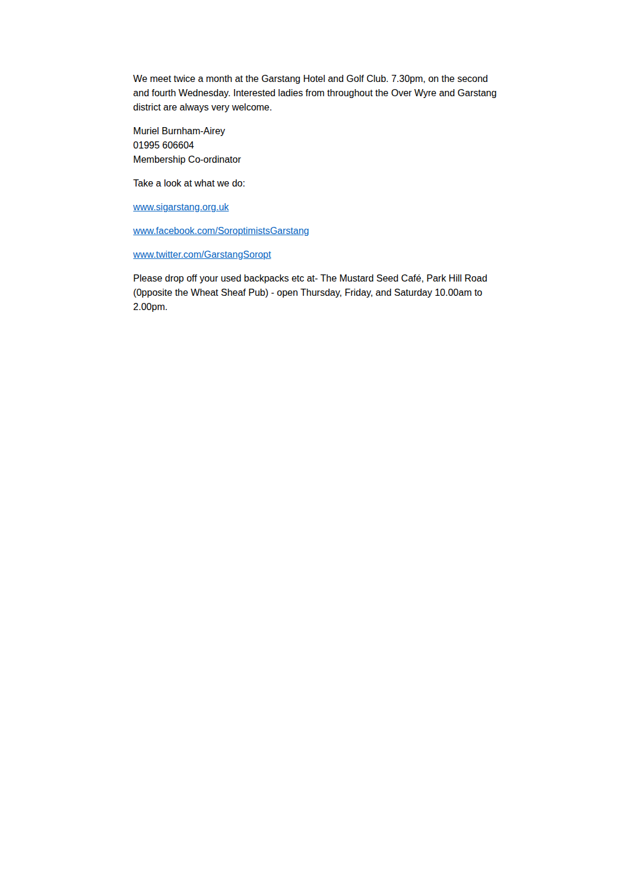We meet twice a month at the Garstang Hotel and Golf Club. 7.30pm, on the second and fourth Wednesday. Interested ladies from throughout the Over Wyre and Garstang district are always very welcome.
Muriel Burnham-Airey 01995 606604 Membership Co-ordinator
Take a look at what we do:
www.sigarstang.org.uk
www.facebook.com/SoroptimistsGarstang
www.twitter.com/GarstangSoropt
Please drop off your used backpacks etc at- The Mustard Seed Café, Park Hill Road (0pposite the Wheat Sheaf Pub) - open Thursday, Friday, and Saturday 10.00am to 2.00pm.